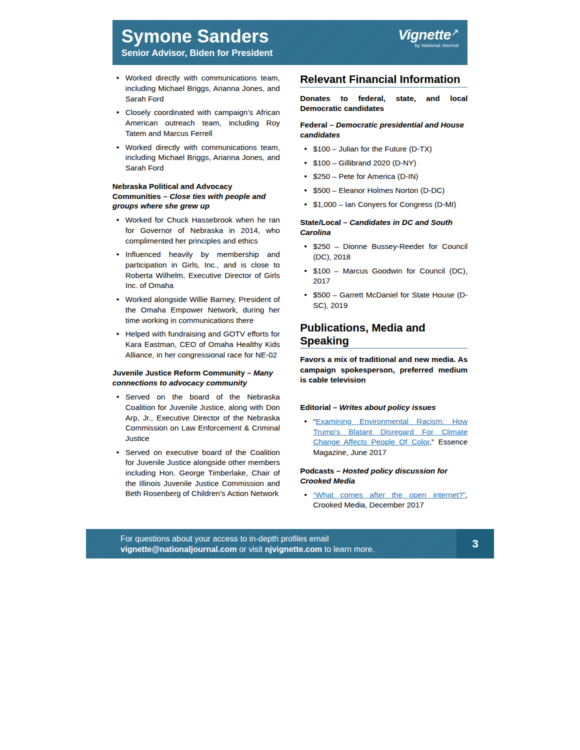Symone Sanders
Senior Advisor, Biden for President
Vignette↗
by National Journal
Worked directly with communications team, including Michael Briggs, Arianna Jones, and Sarah Ford
Closely coordinated with campaign’s African American outreach team, including Roy Tatem and Marcus Ferrell
Worked directly with communications team, including Michael Briggs, Arianna Jones, and Sarah Ford
Nebraska Political and Advocacy Communities – Close ties with people and groups where she grew up
Worked for Chuck Hassebrook when he ran for Governor of Nebraska in 2014, who complimented her principles and ethics
Influenced heavily by membership and participation in Girls, Inc., and is close to Roberta Wilhelm, Executive Director of Girls Inc. of Omaha
Worked alongside Willie Barney, President of the Omaha Empower Network, during her time working in communications there
Helped with fundraising and GOTV efforts for Kara Eastman, CEO of Omaha Healthy Kids Alliance, in her congressional race for NE-02
Juvenile Justice Reform Community – Many connections to advocacy community
Served on the board of the Nebraska Coalition for Juvenile Justice, along with Don Arp, Jr., Executive Director of the Nebraska Commission on Law Enforcement & Criminal Justice
Served on executive board of the Coalition for Juvenile Justice alongside other members including Hon. George Timberlake, Chair of the Illinois Juvenile Justice Commission and Beth Rosenberg of Children’s Action Network
Relevant Financial Information
Donates to federal, state, and local Democratic candidates
Federal – Democratic presidential and House candidates
$100 – Julian for the Future (D-TX)
$100 – Gillibrand 2020 (D-NY)
$250 – Pete for America (D-IN)
$500 – Eleanor Holmes Norton (D-DC)
$1,000 – Ian Conyers for Congress (D-MI)
State/Local – Candidates in DC and South Carolina
$250 – Dionne Bussey-Reeder for Council (DC), 2018
$100 – Marcus Goodwin for Council (DC), 2017
$500 – Garrett McDaniel for State House (D-SC), 2019
Publications, Media and Speaking
Favors a mix of traditional and new media. As campaign spokesperson, preferred medium is cable television
Editorial – Writes about policy issues
“Examining Environmental Racism: How Trump's Blatant Disregard For Climate Change Affects People Of Color,” Essence Magazine, June 2017
Podcasts – Hosted policy discussion for Crooked Media
“What comes after the open internet?”, Crooked Media, December 2017
For questions about your access to in-depth profiles email
vignette@nationaljournal.com or visit njvignette.com to learn more.
3